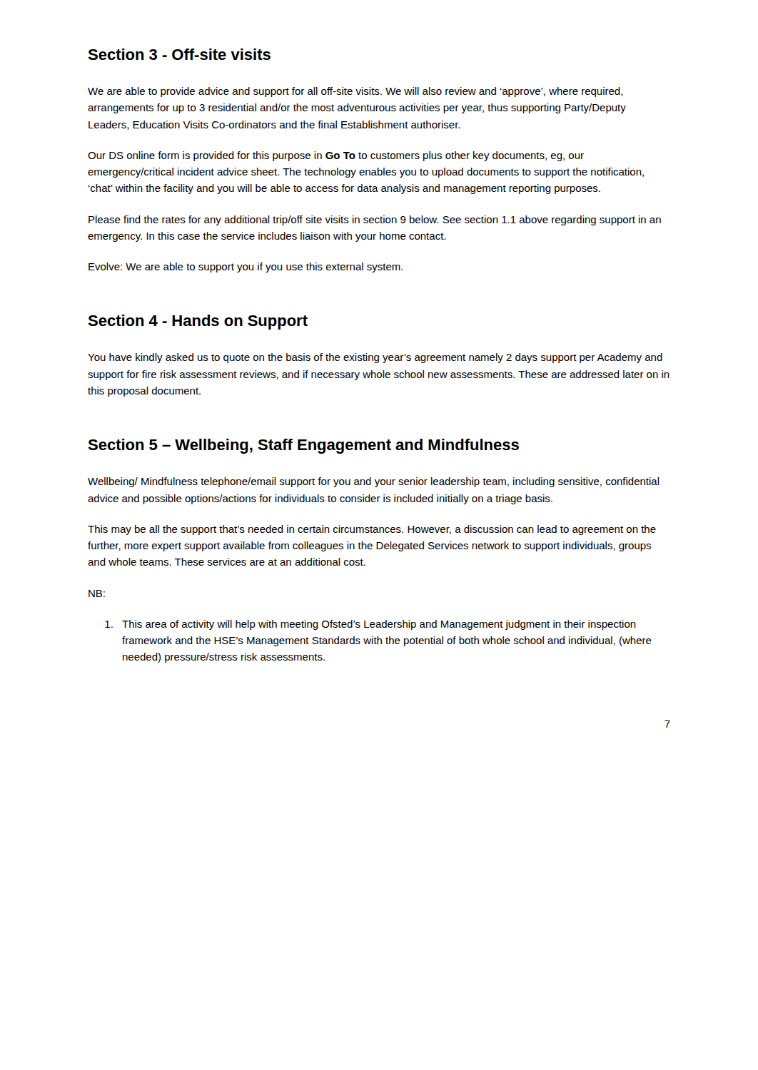Section 3 - Off-site visits
We are able to provide advice and support for all off-site visits. We will also review and ‘approve’, where required, arrangements for up to 3 residential and/or the most adventurous activities per year, thus supporting Party/Deputy Leaders, Education Visits Co-ordinators and the final Establishment authoriser.
Our DS online form is provided for this purpose in Go To to customers plus other key documents, eg, our emergency/critical incident advice sheet. The technology enables you to upload documents to support the notification, ‘chat’ within the facility and you will be able to access for data analysis and management reporting purposes.
Please find the rates for any additional trip/off site visits in section 9 below. See section 1.1 above regarding support in an emergency. In this case the service includes liaison with your home contact.
Evolve: We are able to support you if you use this external system.
Section 4 - Hands on Support
You have kindly asked us to quote on the basis of the existing year’s agreement namely 2 days support per Academy and support for fire risk assessment reviews, and if necessary whole school new assessments. These are addressed later on in this proposal document.
Section 5 – Wellbeing, Staff Engagement and Mindfulness
Wellbeing/ Mindfulness telephone/email support for you and your senior leadership team, including sensitive, confidential advice and possible options/actions for individuals to consider is included initially on a triage basis.
This may be all the support that’s needed in certain circumstances. However, a discussion can lead to agreement on the further, more expert support available from colleagues in the Delegated Services network to support individuals, groups and whole teams. These services are at an additional cost.
NB:
This area of activity will help with meeting Ofsted’s Leadership and Management judgment in their inspection framework and the HSE’s Management Standards with the potential of both whole school and individual, (where needed) pressure/stress risk assessments.
7